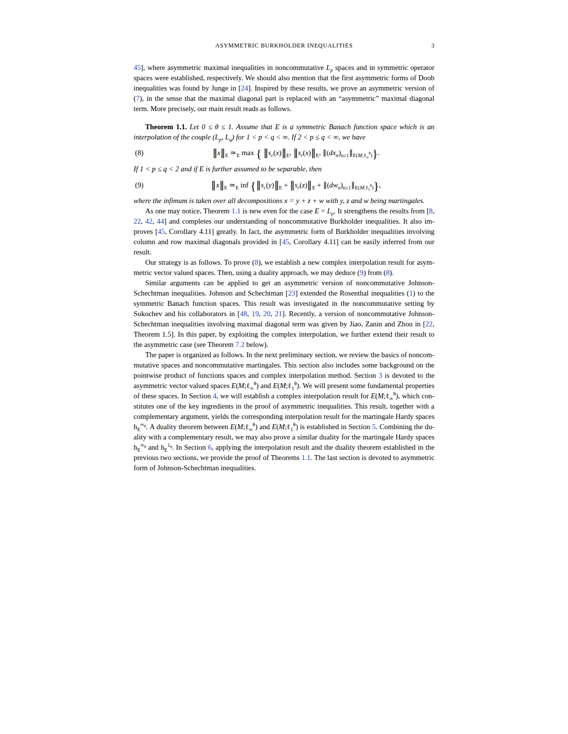ASYMMETRIC BURKHOLDER INEQUALITIES 3
45], where asymmetric maximal inequalities in noncommutative Lp spaces and in symmetric operator spaces were established, respectively. We should also mention that the first asymmetric forms of Doob inequalities was found by Junge in [24]. Inspired by these results, we prove an asymmetric version of (7), in the sense that the maximal diagonal part is replaced with an “asymmetric” maximal diagonal term. More precisely, our main result reads as follows.
Theorem 1.1. Let 0 ≤ θ ≤ 1. Assume that E is a symmetric Banach function space which is an interpolation of the couple (Lp, Lq) for 1 < p < q < ∞. If 2 < p ≤ q < ∞, we have
(8) ∥x∥E E max { ∥sc(x)∥E, ∥sr(x)∥E, ∥(dxn)n≥1∥E(M;ℓ∞θ)}.
If 1 < p ≤ q < 2 and if E is further assumed to be separable, then
(9) ∥x∥E E inf {∥sc(y)∥E + ∥sr(z)∥E + ∥(dwn)n≥1∥E(M;ℓ1θ)},
where the infimum is taken over all decompositions x = y + z + w with y, z and w being martingales.
As one may notice, Theorem 1.1 is new even for the case E = Lp. It strengthens the results from [8, 22, 42, 44] and completes our understanding of noncommutative Burkholder inequalities. It also improves [45, Corollary 4.11] greatly. In fact, the asymmetric form of Burkholder inequalities involving column and row maximal diagonals provided in [45, Corollary 4.11] can be easily inferred from our result.
Our strategy is as follows. To prove (8), we establish a new complex interpolation result for asymmetric vector valued spaces. Then, using a duality approach, we may deduce (9) from (8).
Similar arguments can be applied to get an asymmetric version of noncommutative Johnson-Schechtman inequalities. Johnson and Schechtman [23] extended the Rosenthal inequalities (1) to the symmetric Banach function spaces. This result was investigated in the noncommutative setting by Sukochev and his collaborators in [48, 19, 20, 21]. Recently, a version of noncommutative Johnson-Schechtman inequalities involving maximal diagonal term was given by Jiao, Zanin and Zhou in [22, Theorem 1.5]. In this paper, by exploiting the complex interpolation, we further extend their result to the asymmetric case (see Theorem 7.2 below).
The paper is organized as follows. In the next preliminary section, we review the basics of noncommutative spaces and noncommutative martingales. This section also includes some background on the pointwise product of functions spaces and complex interpolation method. Section 3 is devoted to the asymmetric vector valued spaces E(M;ℓ∞θ) and E(M;ℓ1θ). We will present some fundamental properties of these spaces. In Section 4, we will establish a complex interpolation result for E(M;ℓ∞θ), which constitutes one of the key ingredients in the proof of asymmetric inequalities. This result, together with a complementary argument, yields the corresponding interpolation result for the martingale Hardy spaces hE∞θ. A duality theorem between E(M;ℓ∞θ) and E(M;ℓ1θ) is established in Section 5. Combining the duality with a complementary result, we may also prove a similar duality for the martingale Hardy spaces hE∞θ and hE1θ. In Section 6, applying the interpolation result and the duality theorem established in the previous two sections, we provide the proof of Theorems 1.1. The last section is devoted to asymmetric form of Johnson-Schechtman inequalities.